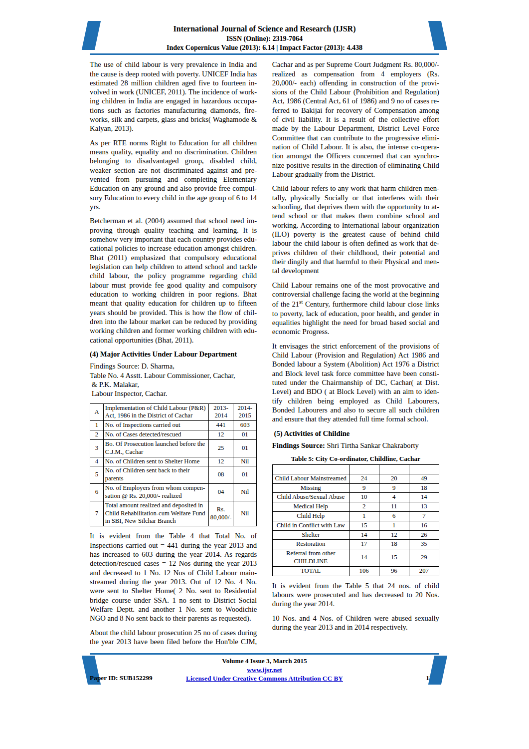International Journal of Science and Research (IJSR)
ISSN (Online): 2319-7064
Index Copernicus Value (2013): 6.14 | Impact Factor (2013): 4.438
The use of child labour is very prevalence in India and the cause is deep rooted with poverty. UNICEF India has estimated 28 million children aged five to fourteen involved in work (UNICEF, 2011). The incidence of working children in India are engaged in hazardous occupations such as factories manufacturing diamonds, fireworks, silk and carpets, glass and bricks( Waghamode & Kalyan, 2013).
As per RTE norms Right to Education for all children means quality, equality and no discrimination. Children belonging to disadvantaged group, disabled child, weaker section are not discriminated against and prevented from pursuing and completing Elementary Education on any ground and also provide free compulsory Education to every child in the age group of 6 to 14 yrs.
Betcherman et al. (2004) assumed that school need improving through quality teaching and learning. It is somehow very important that each country provides educational policies to increase education amongst children. Bhat (2011) emphasized that compulsory educational legislation can help children to attend school and tackle child labour, the policy programme regarding child labour must provide fee good quality and compulsory education to working children in poor regions. Bhat meant that quality education for children up to fifteen years should be provided. This is how the flow of children into the labour market can be reduced by providing working children and former working children with educational opportunities (Bhat, 2011).
(4) Major Activities Under Labour Department
Findings Source: D. Sharma,
Table No. 4 Asstt. Labour Commissioner, Cachar,
& P.K. Malakar,
Labour Inspector, Cachar.
| A | Implementation of Child Labour (P&R) Act, 1986 in the District of Cachar | 2013-2014 | 2014-2015 |
| 1 | No. of Inspections carried out | 441 | 603 |
| 2 | No. of Cases detected/rescued | 12 | 01 |
| 3 | Bo. Of Prosecution launched before the C.J.M., Cachar | 25 | 01 |
| 4 | No. of Children sent to Shelter Home | 12 | Nil |
| 5 | No. of Children sent back to their parents | 08 | 01 |
| 6 | No. of Employers from whom compensation @ Rs. 20,000/- realized | 04 | Nil |
| 7 | Total amount realized and deposited in Child Rehabilitation-cum Welfare Fund in SBI, New Silchar Branch | Rs. 80,000/- | Nil |
It is evident from the Table 4 that Total No. of Inspections carried out = 441 during the year 2013 and has increased to 603 during the year 2014. As regards detection/rescued cases = 12 Nos during the year 2013 and decreased to 1 No. 12 Nos of Child Labour mainstreamed during the year 2013. Out of 12 No. 4 No. were sent to Shelter Home( 2 No. sent to Residential bridge course under SSA. 1 no sent to District Social Welfare Deptt. and another 1 No. sent to Woodichie NGO and 8 No sent back to their parents as requested).
About the child labour prosecution 25 no of cases during the year 2013 have been filed before the Hon'ble CJM, Cachar and as per Supreme Court Judgment Rs. 80,000/- realized as compensation from 4 employers (Rs. 20,000/- each) offending in construction of the provisions of the Child Labour (Prohibition and Regulation) Act, 1986 (Central Act, 61 of 1986) and 9 no of cases referred to Bakijai for recovery of Compensation among of civil liability. It is a result of the collective effort made by the Labour Department, District Level Force Committee that can contribute to the progressive elimination of Child Labour. It is also, the intense co-operation amongst the Officers concerned that can synchronize positive results in the direction of eliminating Child Labour gradually from the District.
Child labour refers to any work that harm children mentally, physically Socially or that interferes with their schooling, that deprives them with the opportunity to attend school or that makes them combine school and working. According to International labour organization (ILO) poverty is the greatest cause of behind child labour the child labour is often defined as work that deprives children of their childhood, their potential and their dingily and that harmful to their Physical and mental development
Child Labour remains one of the most provocative and controversial challenge facing the world at the beginning of the 21st Century, furthermore child labour close links to poverty, lack of education, poor health, and gender in equalities highlight the need for broad based social and economic Progress.
It envisages the strict enforcement of the provisions of Child Labour (Provision and Regulation) Act 1986 and Bonded labour a System (Abolition) Act 1976 a District and Block level task force committee have been constituted under the Chairmanship of DC, Cachar( at Dist. Level) and BDO ( at Block Level) with an aim to identify children being employed as Child Labourers, Bonded Labourers and also to secure all such children and ensure that they attended full time formal school.
(5) Activities of Childine
Findings Source: Shri Tirtha Sankar Chakraborty
Table 5: City Co-ordinator, Childline, Cachar
| Child Labour Mainstreamed | 24 | 20 | 49 |
| Missing | 9 | 9 | 18 |
| Child Abuse/Sexual Abuse | 10 | 4 | 14 |
| Medical Help | 2 | 11 | 13 |
| Child Help | 1 | 6 | 7 |
| Child in Conflict with Law | 15 | 1 | 16 |
| Shelter | 14 | 12 | 26 |
| Restoration | 17 | 18 | 35 |
| Referral from other CHILDLINE | 14 | 15 | 29 |
| TOTAL | 106 | 96 | 207 |
It is evident from the Table 5 that 24 nos. of child labours were prosecuted and has decreased to 20 Nos. during the year 2014.
10 Nos. and 4 Nos. of Children were abused sexually during the year 2013 and in 2014 respectively.
Paper ID: SUB152299
Volume 4 Issue 3, March 2015
www.ijsr.net
Licensed Under Creative Commons Attribution CC BY
1201